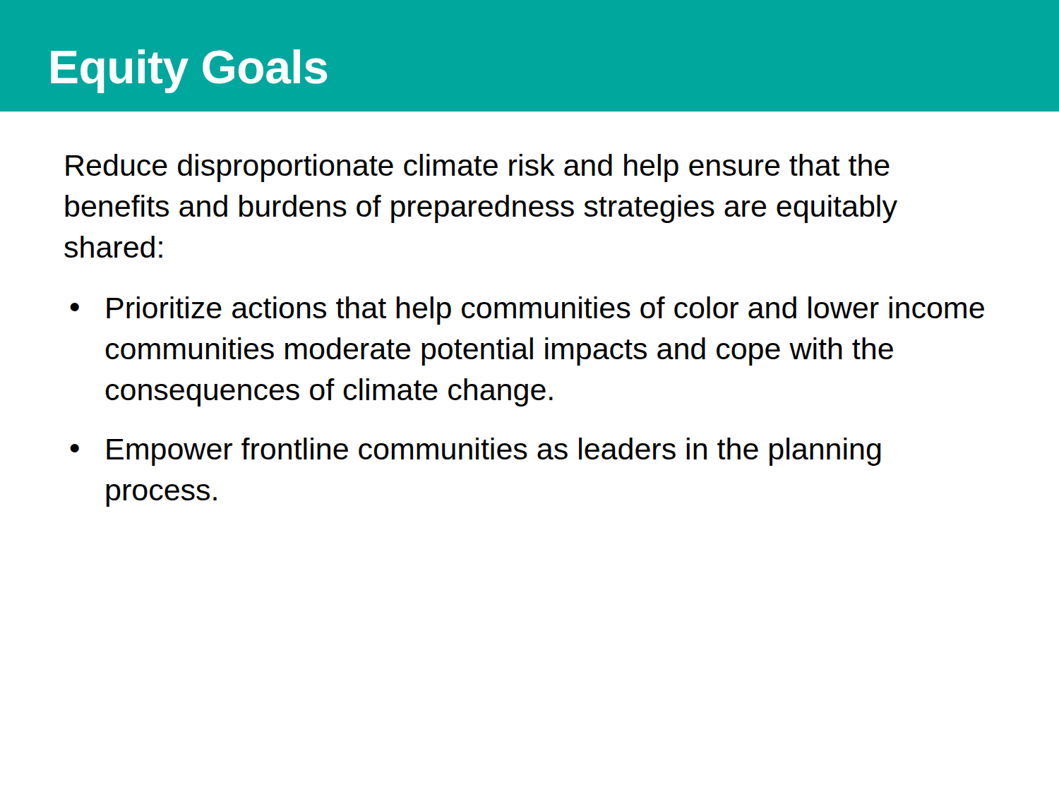Equity Goals
Reduce disproportionate climate risk and help ensure that the benefits and burdens of preparedness strategies are equitably shared:
Prioritize actions that help communities of color and lower income communities moderate potential impacts and cope with the consequences of climate change.
Empower frontline communities as leaders in the planning process.